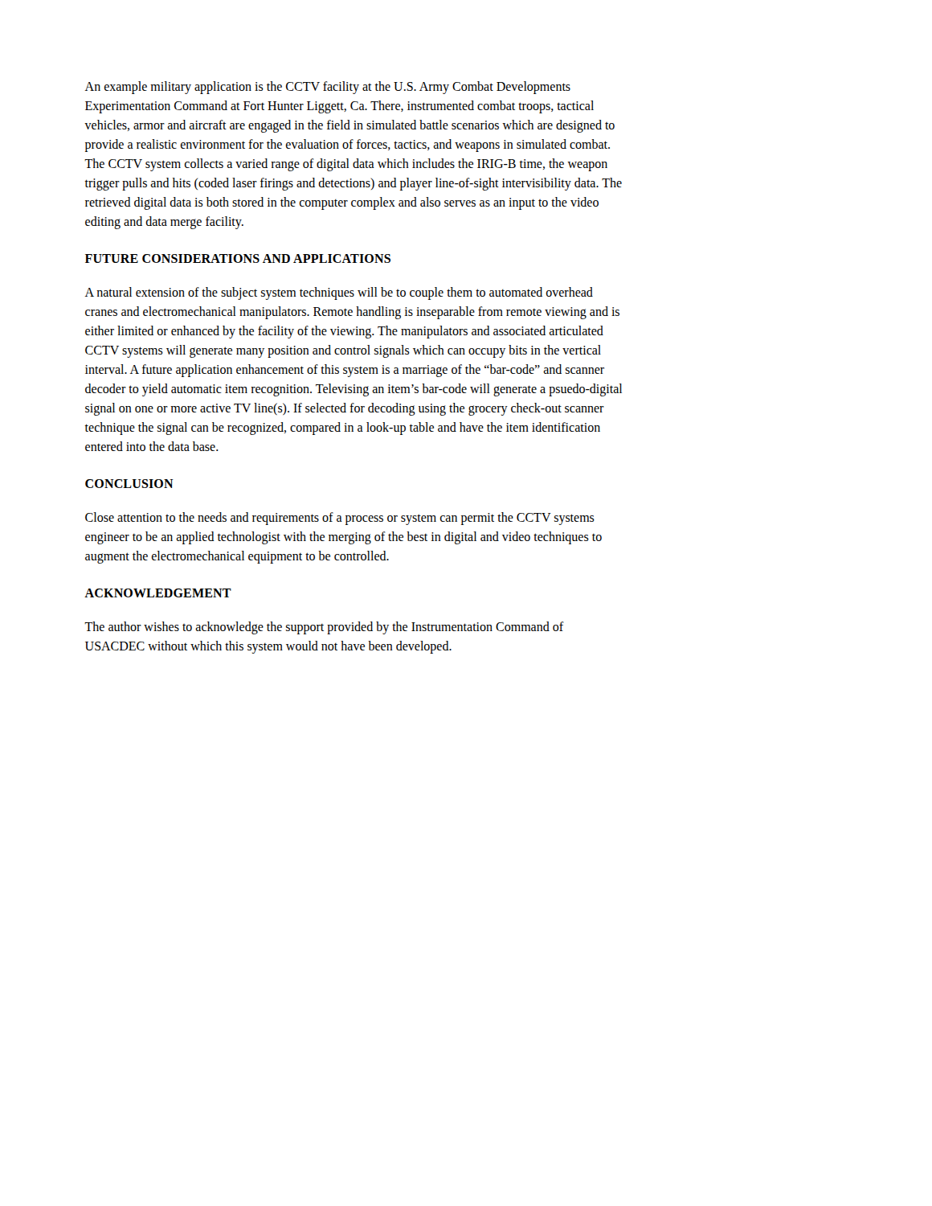An example military application is the CCTV facility at the U.S. Army Combat Developments Experimentation Command at Fort Hunter Liggett, Ca. There, instrumented combat troops, tactical vehicles, armor and aircraft are engaged in the field in simulated battle scenarios which are designed to provide a realistic environment for the evaluation of forces, tactics, and weapons in simulated combat. The CCTV system collects a varied range of digital data which includes the IRIG-B time, the weapon trigger pulls and hits (coded laser firings and detections) and player line-of-sight intervisibility data. The retrieved digital data is both stored in the computer complex and also serves as an input to the video editing and data merge facility.
FUTURE CONSIDERATIONS AND APPLICATIONS
A natural extension of the subject system techniques will be to couple them to automated overhead cranes and electromechanical manipulators. Remote handling is inseparable from remote viewing and is either limited or enhanced by the facility of the viewing. The manipulators and associated articulated CCTV systems will generate many position and control signals which can occupy bits in the vertical interval. A future application enhancement of this system is a marriage of the “bar-code” and scanner decoder to yield automatic item recognition. Televising an item’s bar-code will generate a psuedo-digital signal on one or more active TV line(s). If selected for decoding using the grocery check-out scanner technique the signal can be recognized, compared in a look-up table and have the item identification entered into the data base.
CONCLUSION
Close attention to the needs and requirements of a process or system can permit the CCTV systems engineer to be an applied technologist with the merging of the best in digital and video techniques to augment the electromechanical equipment to be controlled.
ACKNOWLEDGEMENT
The author wishes to acknowledge the support provided by the Instrumentation Command of USACDEC without which this system would not have been developed.